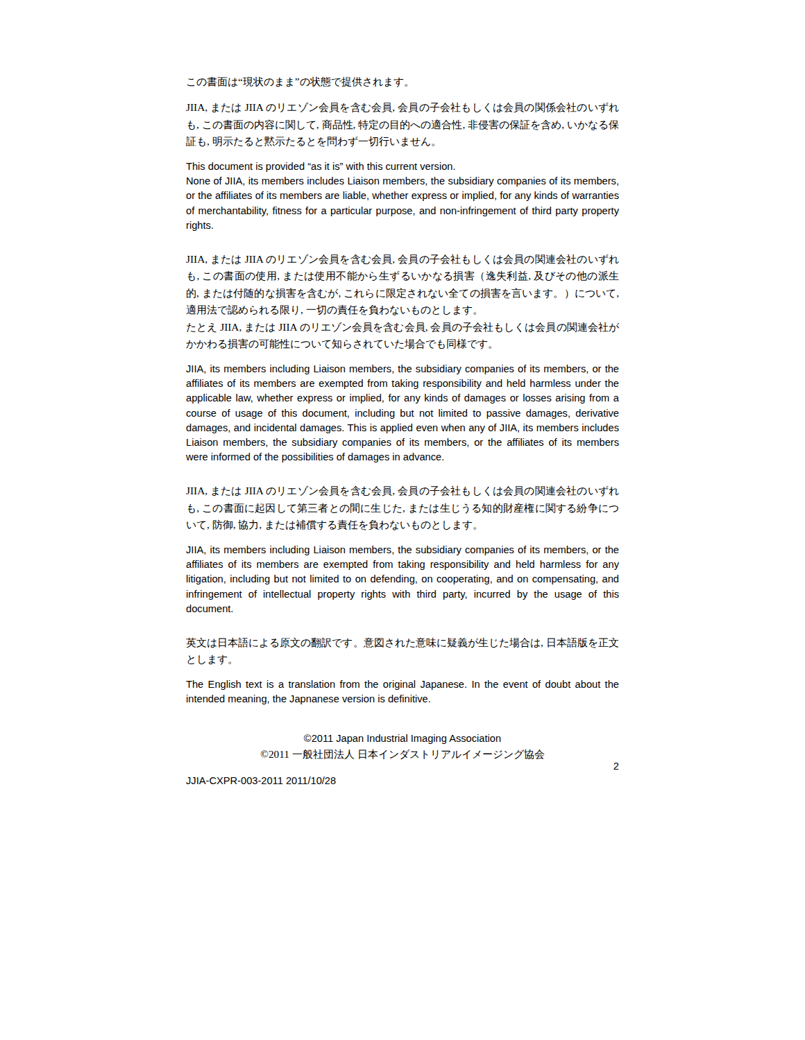この書面は“現状のまま”の状態で提供されます。
JIIA, または JIIA のリエゾン会員を含む会員, 会員の子会社もしくは会員の関係会社のいずれも, この書面の内容に関して, 商品性, 特定の目的への適合性, 非侵害の保証を含め, いかなる保証も, 明示たると黙示たるとを問わず一切行いません。
This document is provided “as it is” with this current version.
None of JIIA, its members includes Liaison members, the subsidiary companies of its members, or the affiliates of its members are liable, whether express or implied, for any kinds of warranties of merchantability, fitness for a particular purpose, and non-infringement of third party property rights.
JIIA, または JIIA のリエゾン会員を含む会員, 会員の子会社もしくは会員の関連会社のいずれも, この書面の使用, または使用不能から生ずるいかなる損害（逸失利益, 及びその他の派生的, または付随的な損害を含むが, これらに限定されない全ての損害を言います。）について, 適用法で認められる限り, 一切の責任を負わないものとします。
たとえ JIIA, または JIIA のリエゾン会員を含む会員, 会員の子会社もしくは会員の関連会社がかかわる損害の可能性について知らされていた場合でも同様です。
JIIA, its members including Liaison members, the subsidiary companies of its members, or the affiliates of its members are exempted from taking responsibility and held harmless under the applicable law, whether express or implied, for any kinds of damages or losses arising from a course of usage of this document, including but not limited to passive damages, derivative damages, and incidental damages. This is applied even when any of JIIA, its members includes Liaison members, the subsidiary companies of its members, or the affiliates of its members were informed of the possibilities of damages in advance.
JIIA, または JIIA のリエゾン会員を含む会員, 会員の子会社もしくは会員の関連会社のいずれも, この書面に起因して第三者との間に生じた, または生じうる知的財産権に関する紛争について, 防御, 協力, または補償する責任を負わないものとします。
JIIA, its members including Liaison members, the subsidiary companies of its members, or the affiliates of its members are exempted from taking responsibility and held harmless for any litigation, including but not limited to on defending, on cooperating, and on compensating, and infringement of intellectual property rights with third party, incurred by the usage of this document.
英文は日本語による原文の翻訳です。意図された意味に疑義が生じた場合は, 日本語版を正文とします。
The English text is a translation from the original Japanese. In the event of doubt about the intended meaning, the Japnanese version is definitive.
©2011 Japan Industrial Imaging Association
©2011 一般社団法人 日本インダストリアルイメージング協会
2
JJIA-CXPR-003-2011 2011/10/28